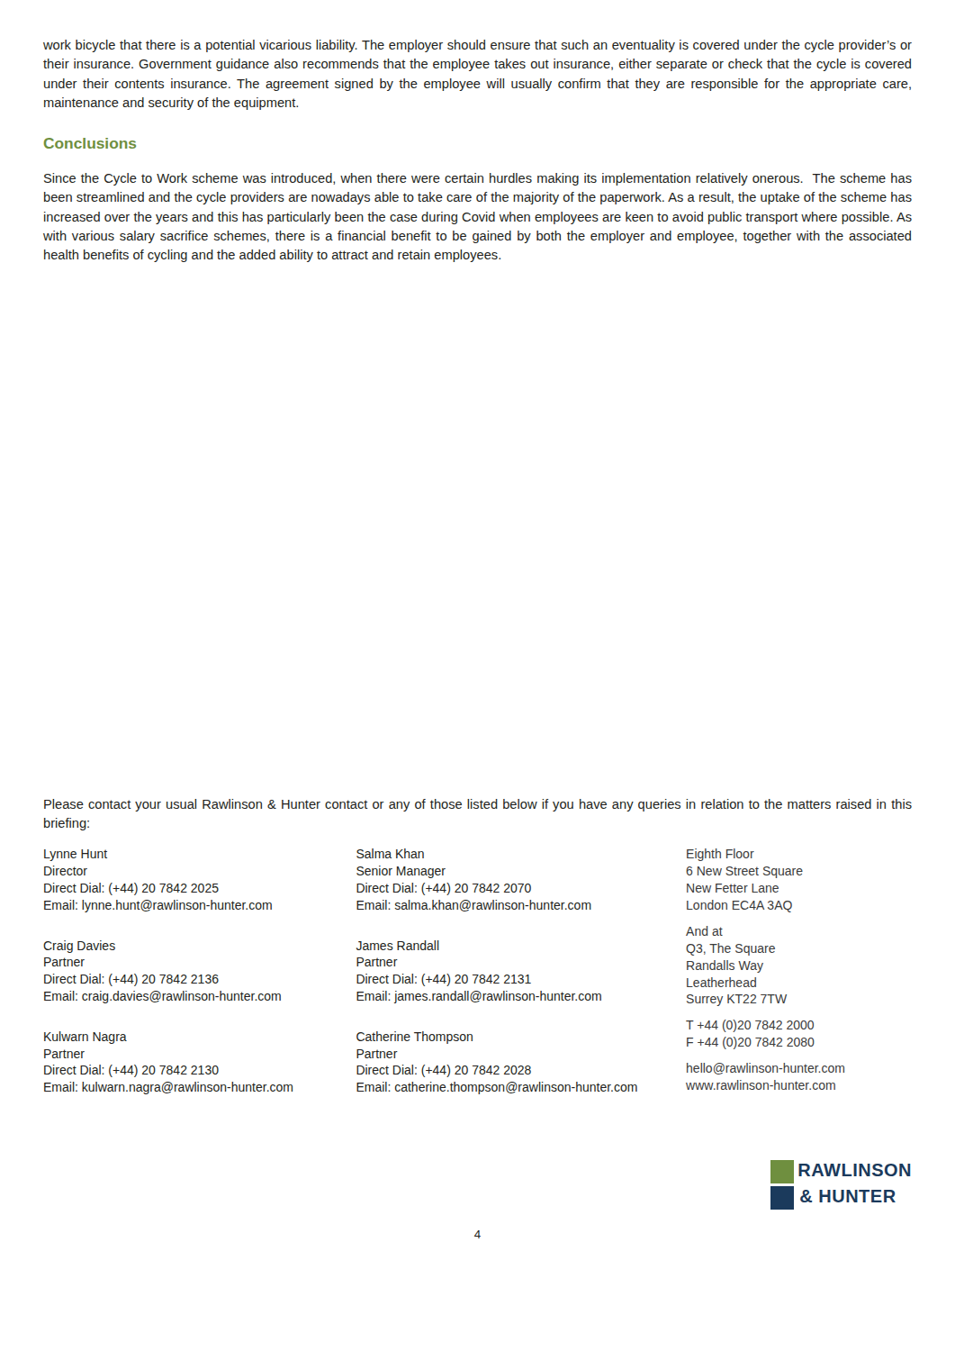work bicycle that there is a potential vicarious liability. The employer should ensure that such an eventuality is covered under the cycle provider’s or their insurance. Government guidance also recommends that the employee takes out insurance, either separate or check that the cycle is covered under their contents insurance. The agreement signed by the employee will usually confirm that they are responsible for the appropriate care, maintenance and security of the equipment.
Conclusions
Since the Cycle to Work scheme was introduced, when there were certain hurdles making its implementation relatively onerous. The scheme has been streamlined and the cycle providers are nowadays able to take care of the majority of the paperwork. As a result, the uptake of the scheme has increased over the years and this has particularly been the case during Covid when employees are keen to avoid public transport where possible. As with various salary sacrifice schemes, there is a financial benefit to be gained by both the employer and employee, together with the associated health benefits of cycling and the added ability to attract and retain employees.
Please contact your usual Rawlinson & Hunter contact or any of those listed below if you have any queries in relation to the matters raised in this briefing:
| Lynne Hunt Director Direct Dial: (+44) 20 7842 2025 Email: lynne.hunt@rawlinson-hunter.com | Salma Khan Senior Manager Direct Dial: (+44) 20 7842 2070 Email: salma.khan@rawlinson-hunter.com | Eighth Floor 6 New Street Square New Fetter Lane London EC4A 3AQ And at Q3, The Square Randalls Way Leatherhead Surrey KT22 7TW T +44 (0)20 7842 2000 F +44 (0)20 7842 2080 hello@rawlinson-hunter.com www.rawlinson-hunter.com |
| Craig Davies Partner Direct Dial: (+44) 20 7842 2136 Email: craig.davies@rawlinson-hunter.com | James Randall Partner Direct Dial: (+44) 20 7842 2131 Email: james.randall@rawlinson-hunter.com |
| Kulwarn Nagra Partner Direct Dial: (+44) 20 7842 2130 Email: kulwarn.nagra@rawlinson-hunter.com | Catherine Thompson Partner Direct Dial: (+44) 20 7842 2028 Email: catherine.thompson@rawlinson-hunter.com |
RAWLINSON
& HUNTER
4